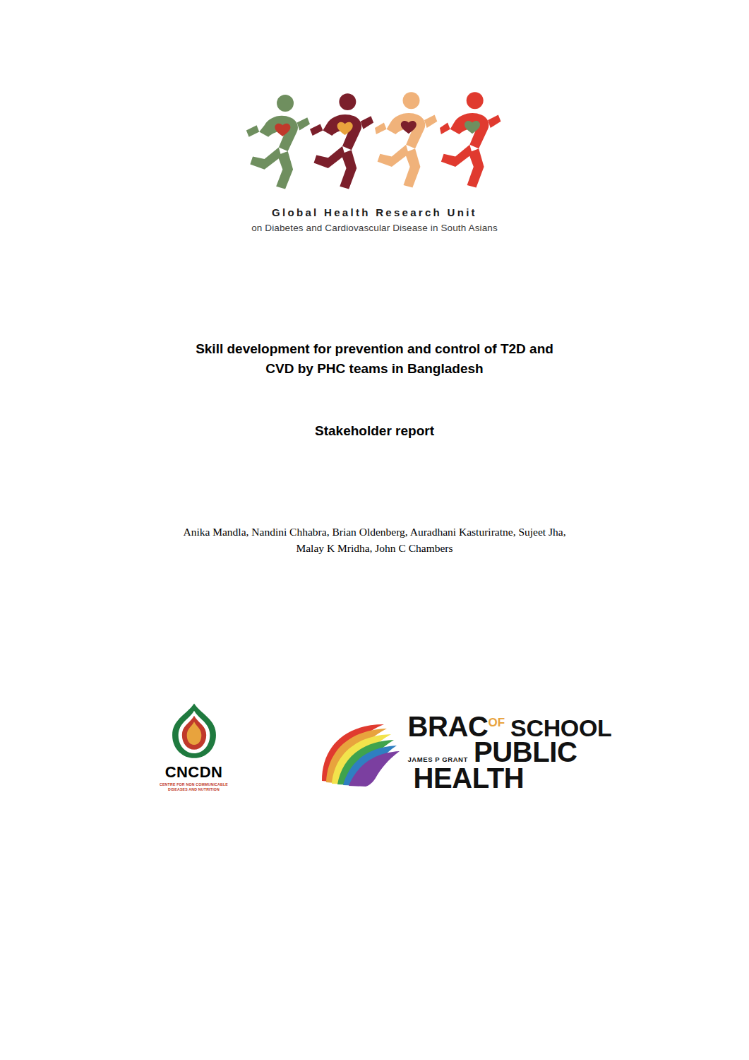Global Health Research Unit
on Diabetes and Cardiovascular Disease in South Asians
Skill development for prevention and control of T2D and
CVD by PHC teams in Bangladesh
Stakeholder report
Anika Mandla, Nandini Chhabra, Brian Oldenberg, Auradhani Kasturiratne, Sujeet Jha,
Malay K Mridha, John C Chambers
CNCDN
CENTRE FOR NON COMMUNICABLE
DISEASES AND NUTRITION
BRACOF
SCHOOL
JAMES P GRANT
PUBLIC
HEALTH